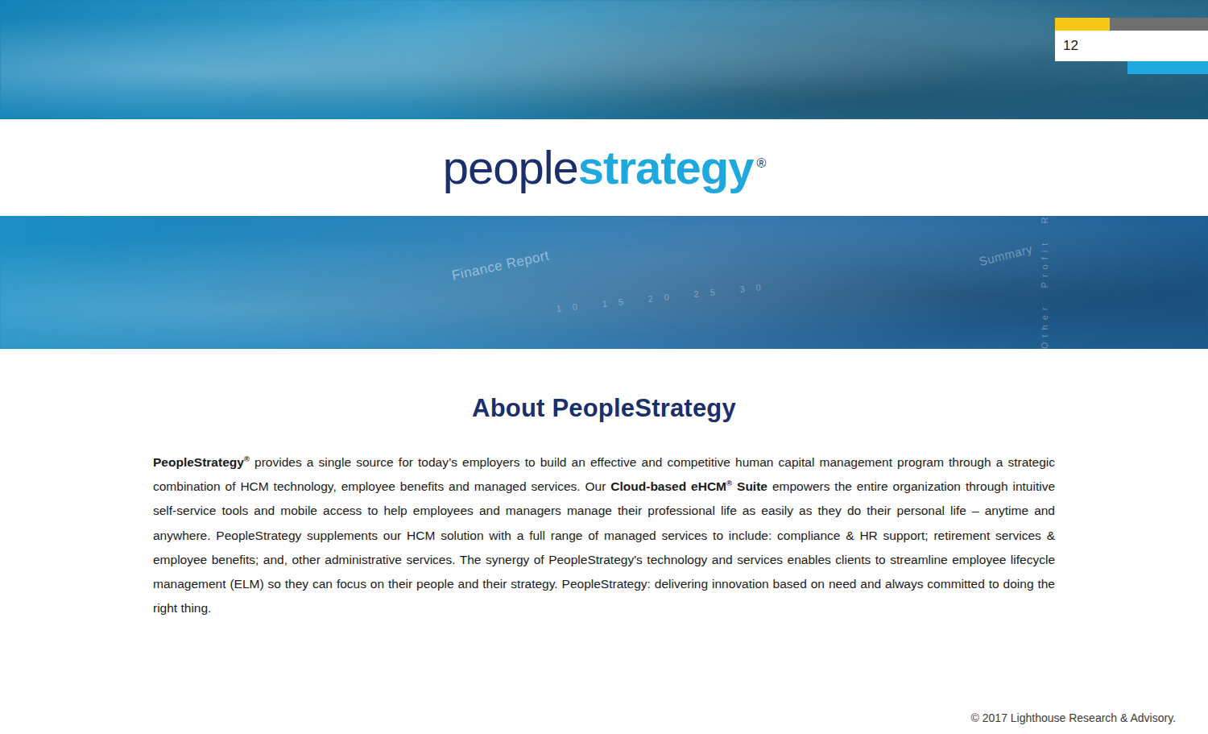12
people strategy®
Finance Report Summary Variance Budget Other Profit Revenue Admin Fixed 10 15 20 25 30
About PeopleStrategy
PeopleStrategy® provides a single source for today’s employers to build an effective and competitive human capital management program through a strategic combination of HCM technology, employee benefits and managed services. Our Cloud-based eHCM® Suite empowers the entire organization through intuitive self-service tools and mobile access to help employees and managers manage their professional life as easily as they do their personal life – anytime and anywhere. PeopleStrategy supplements our HCM solution with a full range of managed services to include: compliance & HR support; retirement services & employee benefits; and, other administrative services. The synergy of PeopleStrategy's technology and services enables clients to streamline employee lifecycle management (ELM) so they can focus on their people and their strategy. PeopleStrategy: delivering innovation based on need and always committed to doing the right thing.
© 2017 Lighthouse Research & Advisory.